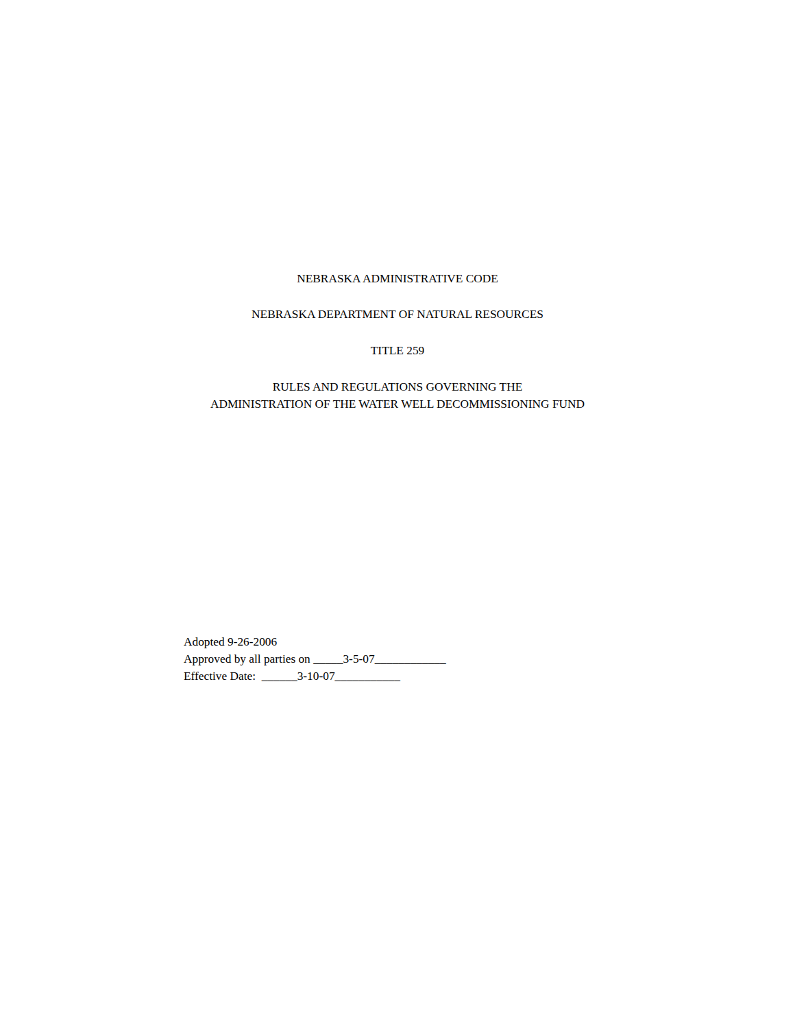NEBRASKA ADMINISTRATIVE CODE
NEBRASKA DEPARTMENT OF NATURAL RESOURCES
TITLE 259
RULES AND REGULATIONS GOVERNING THE
ADMINISTRATION OF THE WATER WELL DECOMMISSIONING FUND
Adopted 9-26-2006
Approved by all parties on _____3-5-07____________
Effective Date: ______3-10-07___________